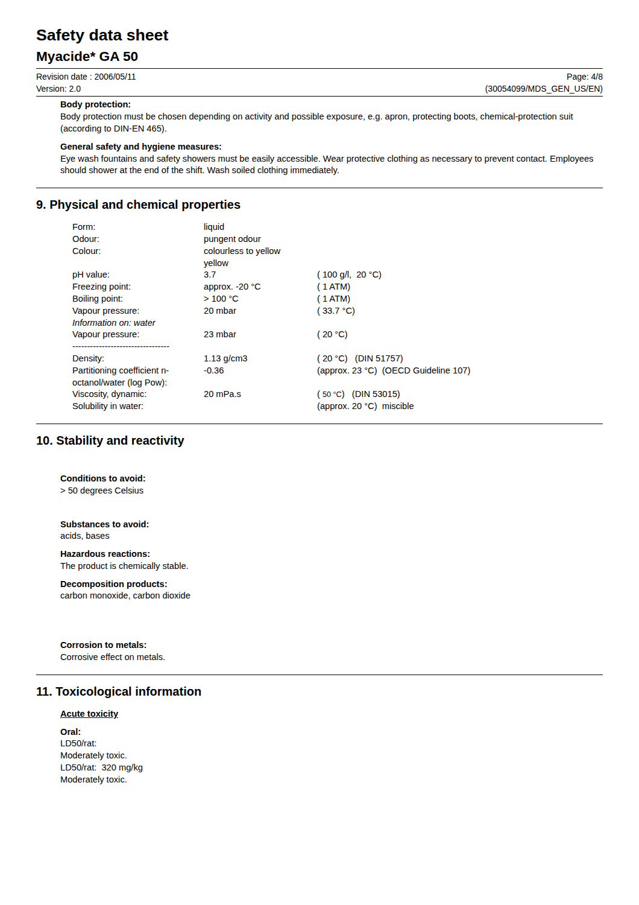Safety data sheet
Myacide* GA 50
Revision date : 2006/05/11 Page: 4/8
Version: 2.0 (30054099/MDS_GEN_US/EN)
Body protection:
Body protection must be chosen depending on activity and possible exposure, e.g. apron, protecting boots, chemical-protection suit (according to DIN-EN 465).
General safety and hygiene measures:
Eye wash fountains and safety showers must be easily accessible. Wear protective clothing as necessary to prevent contact. Employees should shower at the end of the shift. Wash soiled clothing immediately.
9. Physical and chemical properties
| Form: | liquid | |
| Odour: | pungent odour | |
| Colour: | colourless to yellow yellow | |
| pH value: | 3.7 | ( 100 g/l, 20 °C) |
| Freezing point: | approx. -20 °C | ( 1 ATM) |
| Boiling point: | > 100 °C | ( 1 ATM) |
| Vapour pressure: | 20 mbar | ( 33.7 °C) |
| Information on: water | | |
| Vapour pressure: | 23 mbar | ( 20 °C) |
| --------------------------------- | | |
| Density: | 1.13 g/cm3 | ( 20 °C) (DIN 51757) |
| Partitioning coefficient n- octanol/water (log Pow): | -0.36 | (approx. 23 °C) (OECD Guideline 107) |
| Viscosity, dynamic: | 20 mPa.s | ( 50 °C ) (DIN 53015) |
| Solubility in water: | | (approx. 20 °C) miscible |
10. Stability and reactivity
Conditions to avoid:
> 50 degrees Celsius
Substances to avoid:
acids, bases
Hazardous reactions:
The product is chemically stable.
Decomposition products:
carbon monoxide, carbon dioxide
Corrosion to metals:
Corrosive effect on metals.
11. Toxicological information
Acute toxicity
Oral:
LD50/rat:
Moderately toxic.
LD50/rat: 320 mg/kg
Moderately toxic.